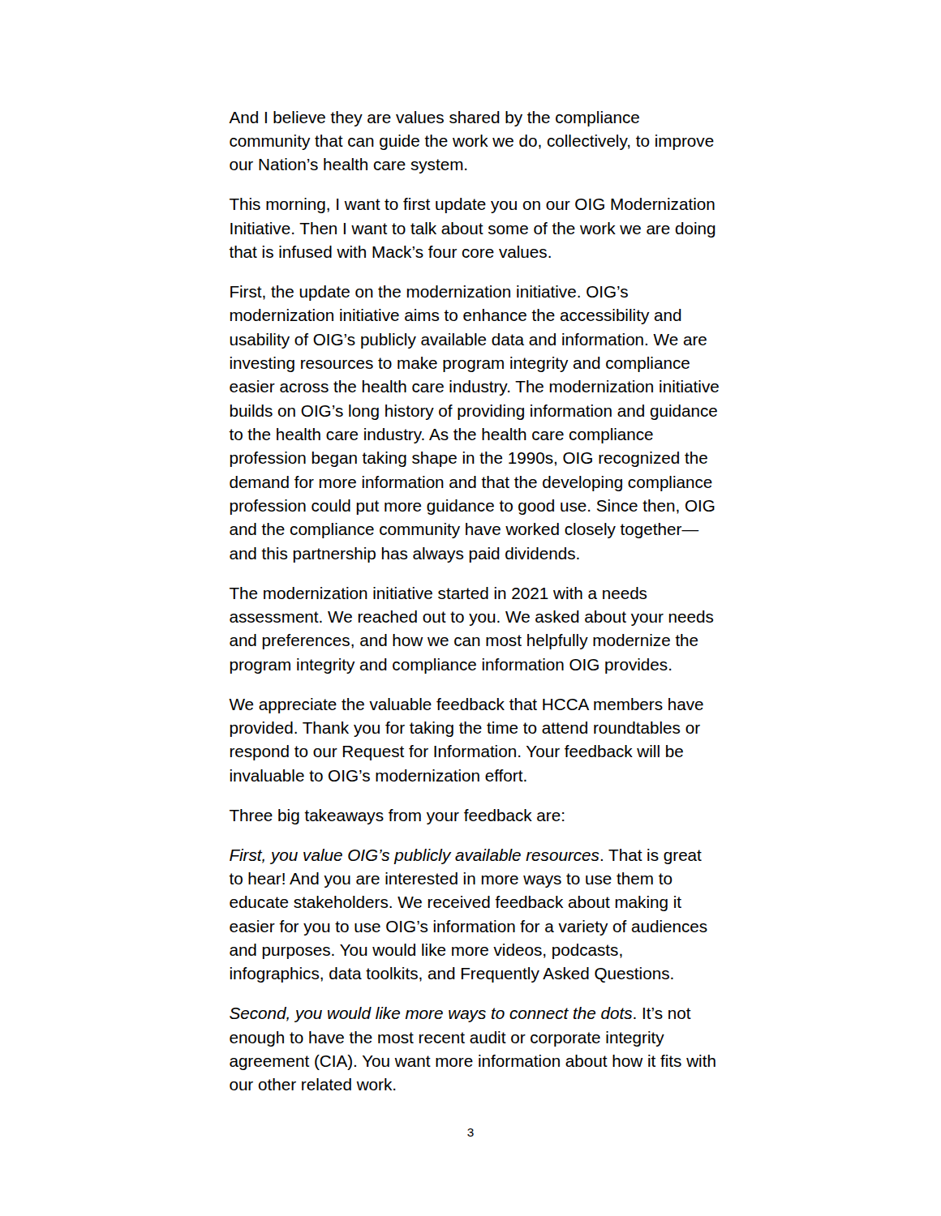And I believe they are values shared by the compliance community that can guide the work we do, collectively, to improve our Nation’s health care system.
This morning, I want to first update you on our OIG Modernization Initiative. Then I want to talk about some of the work we are doing that is infused with Mack’s four core values.
First, the update on the modernization initiative. OIG’s modernization initiative aims to enhance the accessibility and usability of OIG’s publicly available data and information. We are investing resources to make program integrity and compliance easier across the health care industry. The modernization initiative builds on OIG’s long history of providing information and guidance to the health care industry. As the health care compliance profession began taking shape in the 1990s, OIG recognized the demand for more information and that the developing compliance profession could put more guidance to good use. Since then, OIG and the compliance community have worked closely together—and this partnership has always paid dividends.
The modernization initiative started in 2021 with a needs assessment. We reached out to you. We asked about your needs and preferences, and how we can most helpfully modernize the program integrity and compliance information OIG provides.
We appreciate the valuable feedback that HCCA members have provided. Thank you for taking the time to attend roundtables or respond to our Request for Information. Your feedback will be invaluable to OIG’s modernization effort.
Three big takeaways from your feedback are:
First, you value OIG’s publicly available resources. That is great to hear! And you are interested in more ways to use them to educate stakeholders. We received feedback about making it easier for you to use OIG’s information for a variety of audiences and purposes. You would like more videos, podcasts, infographics, data toolkits, and Frequently Asked Questions.
Second, you would like more ways to connect the dots. It’s not enough to have the most recent audit or corporate integrity agreement (CIA). You want more information about how it fits with our other related work.
3